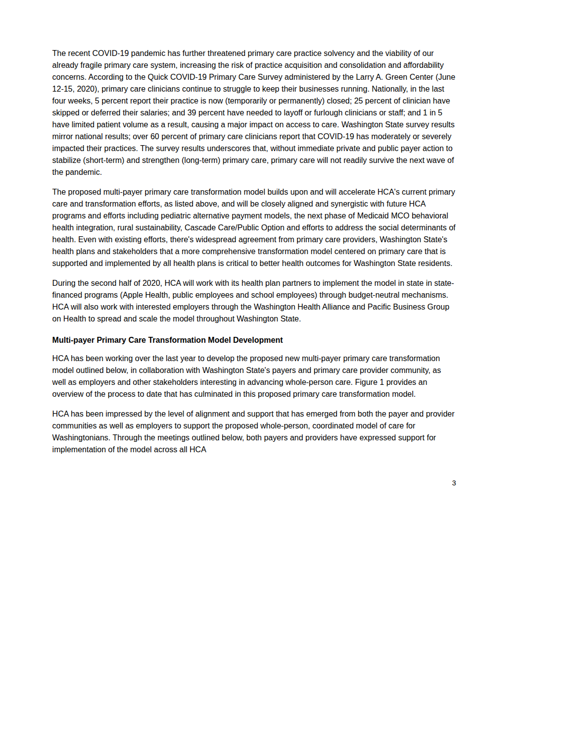The recent COVID-19 pandemic has further threatened primary care practice solvency and the viability of our already fragile primary care system, increasing the risk of practice acquisition and consolidation and affordability concerns. According to the Quick COVID-19 Primary Care Survey administered by the Larry A. Green Center (June 12-15, 2020), primary care clinicians continue to struggle to keep their businesses running. Nationally, in the last four weeks, 5 percent report their practice is now (temporarily or permanently) closed; 25 percent of clinician have skipped or deferred their salaries; and 39 percent have needed to layoff or furlough clinicians or staff; and 1 in 5 have limited patient volume as a result, causing a major impact on access to care. Washington State survey results mirror national results; over 60 percent of primary care clinicians report that COVID-19 has moderately or severely impacted their practices. The survey results underscores that, without immediate private and public payer action to stabilize (short-term) and strengthen (long-term) primary care, primary care will not readily survive the next wave of the pandemic.
The proposed multi-payer primary care transformation model builds upon and will accelerate HCA's current primary care and transformation efforts, as listed above, and will be closely aligned and synergistic with future HCA programs and efforts including pediatric alternative payment models, the next phase of Medicaid MCO behavioral health integration, rural sustainability, Cascade Care/Public Option and efforts to address the social determinants of health. Even with existing efforts, there's widespread agreement from primary care providers, Washington State's health plans and stakeholders that a more comprehensive transformation model centered on primary care that is supported and implemented by all health plans is critical to better health outcomes for Washington State residents.
During the second half of 2020, HCA will work with its health plan partners to implement the model in state in state-financed programs (Apple Health, public employees and school employees) through budget-neutral mechanisms. HCA will also work with interested employers through the Washington Health Alliance and Pacific Business Group on Health to spread and scale the model throughout Washington State.
Multi-payer Primary Care Transformation Model Development
HCA has been working over the last year to develop the proposed new multi-payer primary care transformation model outlined below, in collaboration with Washington State's payers and primary care provider community, as well as employers and other stakeholders interesting in advancing whole-person care. Figure 1 provides an overview of the process to date that has culminated in this proposed primary care transformation model.
HCA has been impressed by the level of alignment and support that has emerged from both the payer and provider communities as well as employers to support the proposed whole-person, coordinated model of care for Washingtonians. Through the meetings outlined below, both payers and providers have expressed support for implementation of the model across all HCA
3